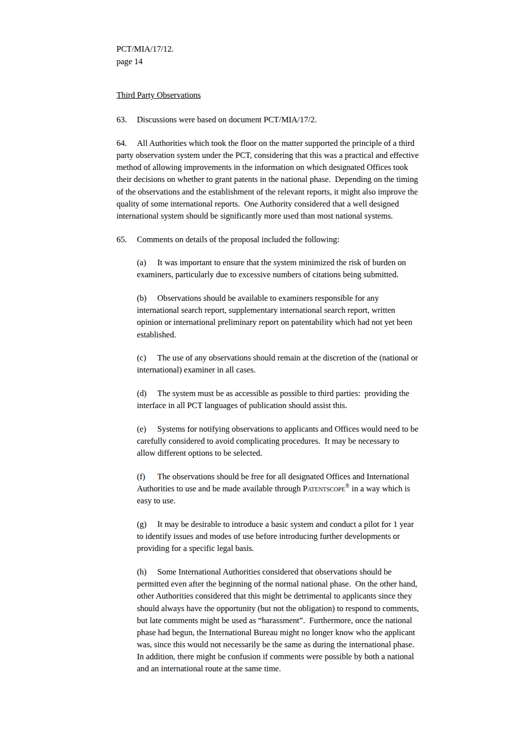PCT/MIA/17/12.
page 14
Third Party Observations
63. Discussions were based on document PCT/MIA/17/2.
64. All Authorities which took the floor on the matter supported the principle of a third party observation system under the PCT, considering that this was a practical and effective method of allowing improvements in the information on which designated Offices took their decisions on whether to grant patents in the national phase. Depending on the timing of the observations and the establishment of the relevant reports, it might also improve the quality of some international reports. One Authority considered that a well designed international system should be significantly more used than most national systems.
65. Comments on details of the proposal included the following:
(a) It was important to ensure that the system minimized the risk of burden on examiners, particularly due to excessive numbers of citations being submitted.
(b) Observations should be available to examiners responsible for any international search report, supplementary international search report, written opinion or international preliminary report on patentability which had not yet been established.
(c) The use of any observations should remain at the discretion of the (national or international) examiner in all cases.
(d) The system must be as accessible as possible to third parties: providing the interface in all PCT languages of publication should assist this.
(e) Systems for notifying observations to applicants and Offices would need to be carefully considered to avoid complicating procedures. It may be necessary to allow different options to be selected.
(f) The observations should be free for all designated Offices and International Authorities to use and be made available through Patentscope® in a way which is easy to use.
(g) It may be desirable to introduce a basic system and conduct a pilot for 1 year to identify issues and modes of use before introducing further developments or providing for a specific legal basis.
(h) Some International Authorities considered that observations should be permitted even after the beginning of the normal national phase. On the other hand, other Authorities considered that this might be detrimental to applicants since they should always have the opportunity (but not the obligation) to respond to comments, but late comments might be used as “harassment”. Furthermore, once the national phase had begun, the International Bureau might no longer know who the applicant was, since this would not necessarily be the same as during the international phase. In addition, there might be confusion if comments were possible by both a national and an international route at the same time.